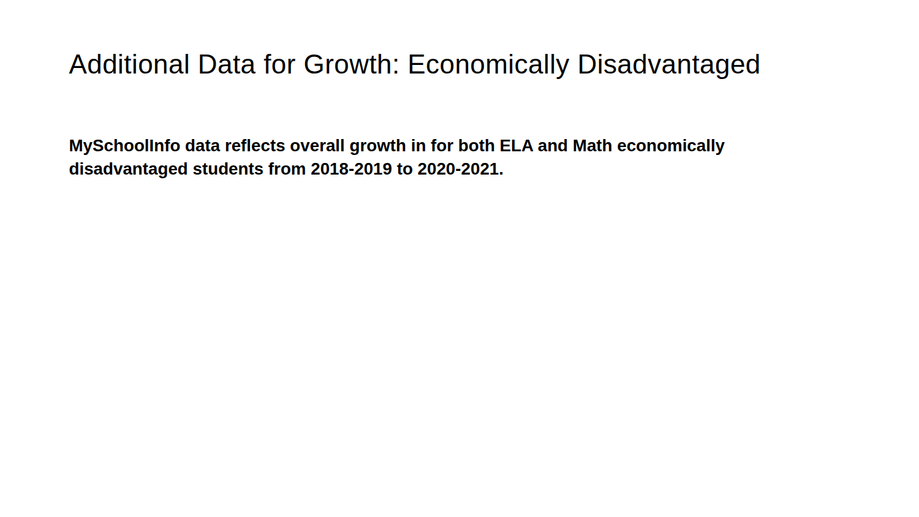Additional Data for Growth: Economically Disadvantaged
MySchoolInfo data reflects overall growth in for both ELA and Math economically disadvantaged students from 2018-2019 to 2020-2021.